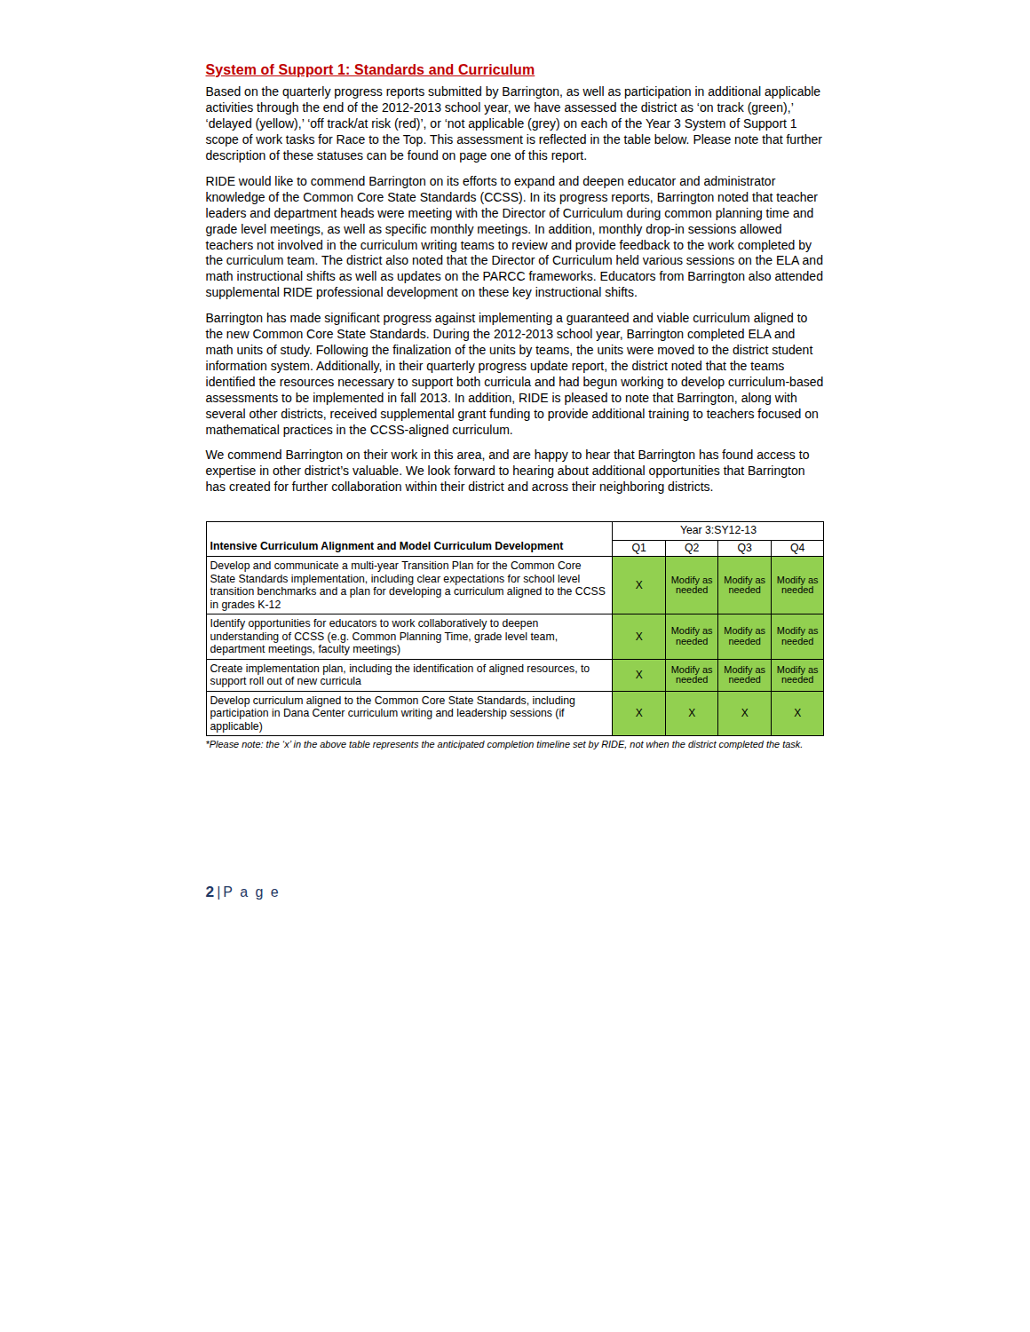System of Support 1: Standards and Curriculum
Based on the quarterly progress reports submitted by Barrington, as well as participation in additional applicable activities through the end of the 2012-2013 school year, we have assessed the district as ‘on track (green),’ ‘delayed (yellow),’ ‘off track/at risk (red)’, or ‘not applicable (grey) on each of the Year 3 System of Support 1 scope of work tasks for Race to the Top. This assessment is reflected in the table below. Please note that further description of these statuses can be found on page one of this report.
RIDE would like to commend Barrington on its efforts to expand and deepen educator and administrator knowledge of the Common Core State Standards (CCSS). In its progress reports, Barrington noted that teacher leaders and department heads were meeting with the Director of Curriculum during common planning time and grade level meetings, as well as specific monthly meetings. In addition, monthly drop-in sessions allowed teachers not involved in the curriculum writing teams to review and provide feedback to the work completed by the curriculum team. The district also noted that the Director of Curriculum held various sessions on the ELA and math instructional shifts as well as updates on the PARCC frameworks. Educators from Barrington also attended supplemental RIDE professional development on these key instructional shifts.
Barrington has made significant progress against implementing a guaranteed and viable curriculum aligned to the new Common Core State Standards. During the 2012-2013 school year, Barrington completed ELA and math units of study. Following the finalization of the units by teams, the units were moved to the district student information system. Additionally, in their quarterly progress update report, the district noted that the teams identified the resources necessary to support both curricula and had begun working to develop curriculum-based assessments to be implemented in fall 2013. In addition, RIDE is pleased to note that Barrington, along with several other districts, received supplemental grant funding to provide additional training to teachers focused on mathematical practices in the CCSS-aligned curriculum.
We commend Barrington on their work in this area, and are happy to hear that Barrington has found access to expertise in other district’s valuable. We look forward to hearing about additional opportunities that Barrington has created for further collaboration within their district and across their neighboring districts.
| Intensive Curriculum Alignment and Model Curriculum Development | Year 3:SY12-13 |
| --- | --- |
| Q1 | Q2 | Q3 | Q4 |
| Develop and communicate a multi-year Transition Plan for the Common Core State Standards implementation, including clear expectations for school level transition benchmarks and a plan for developing a curriculum aligned to the CCSS in grades K-12 | X | Modify as needed | Modify as needed | Modify as needed |
| Identify opportunities for educators to work collaboratively to deepen understanding of CCSS (e.g. Common Planning Time, grade level team, department meetings, faculty meetings) | X | Modify as needed | Modify as needed | Modify as needed |
| Create implementation plan, including the identification of aligned resources, to support roll out of new curricula | X | Modify as needed | Modify as needed | Modify as needed |
| Develop curriculum aligned to the Common Core State Standards, including participation in Dana Center curriculum writing and leadership sessions (if applicable) | X | X | X | X |
*Please note: the ‘x’ in the above table represents the anticipated completion timeline set by RIDE, not when the district completed the task.
2|P a g e